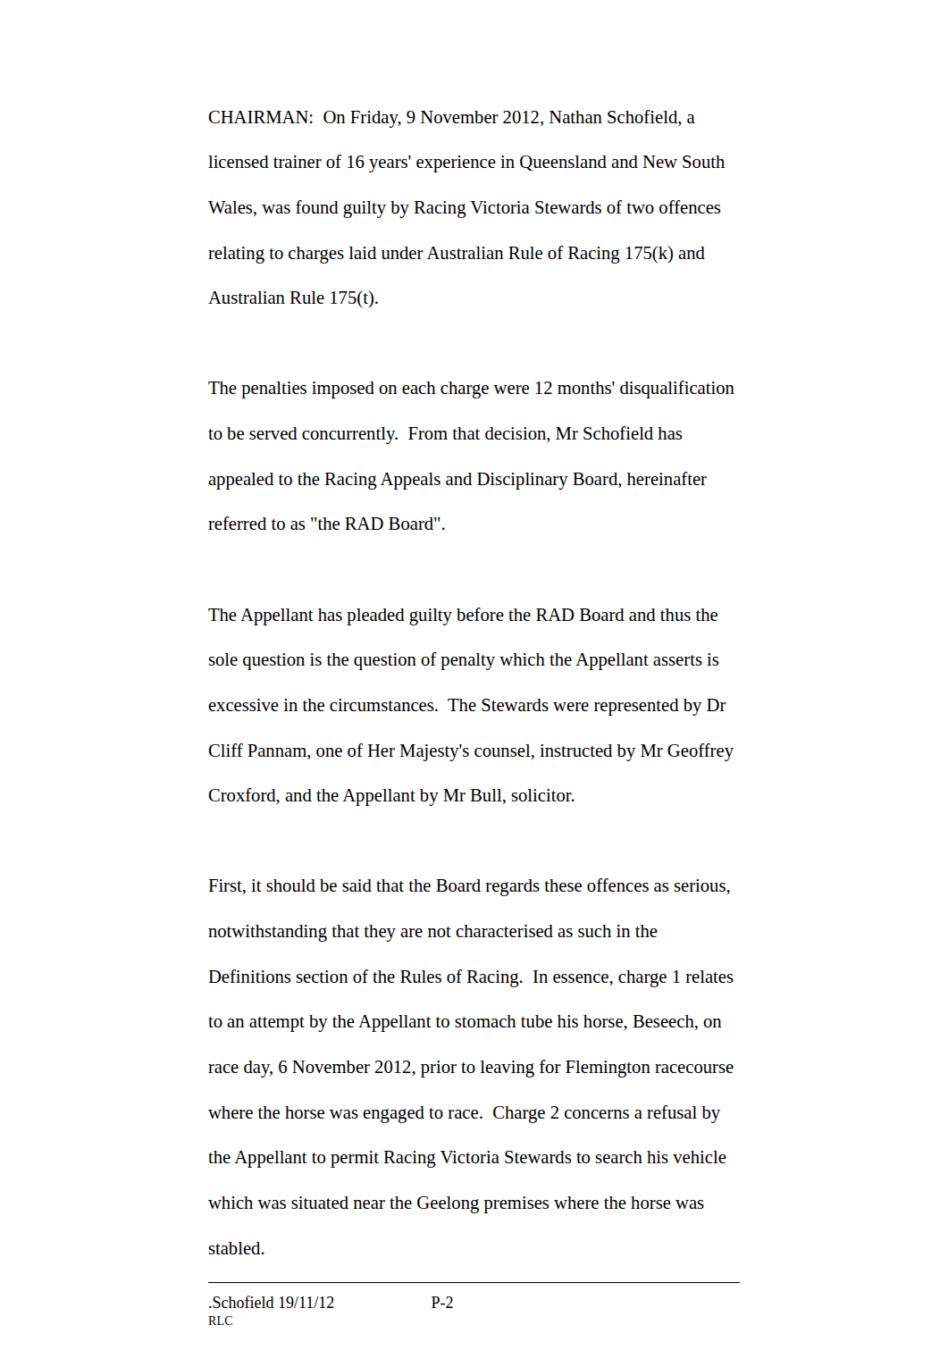CHAIRMAN: On Friday, 9 November 2012, Nathan Schofield, a licensed trainer of 16 years' experience in Queensland and New South Wales, was found guilty by Racing Victoria Stewards of two offences relating to charges laid under Australian Rule of Racing 175(k) and Australian Rule 175(t).
The penalties imposed on each charge were 12 months' disqualification to be served concurrently. From that decision, Mr Schofield has appealed to the Racing Appeals and Disciplinary Board, hereinafter referred to as "the RAD Board".
The Appellant has pleaded guilty before the RAD Board and thus the sole question is the question of penalty which the Appellant asserts is excessive in the circumstances. The Stewards were represented by Dr Cliff Pannam, one of Her Majesty's counsel, instructed by Mr Geoffrey Croxford, and the Appellant by Mr Bull, solicitor.
First, it should be said that the Board regards these offences as serious, notwithstanding that they are not characterised as such in the Definitions section of the Rules of Racing. In essence, charge 1 relates to an attempt by the Appellant to stomach tube his horse, Beseech, on race day, 6 November 2012, prior to leaving for Flemington racecourse where the horse was engaged to race. Charge 2 concerns a refusal by the Appellant to permit Racing Victoria Stewards to search his vehicle which was situated near the Geelong premises where the horse was stabled.
.Schofield 19/11/12
P-2
RLC